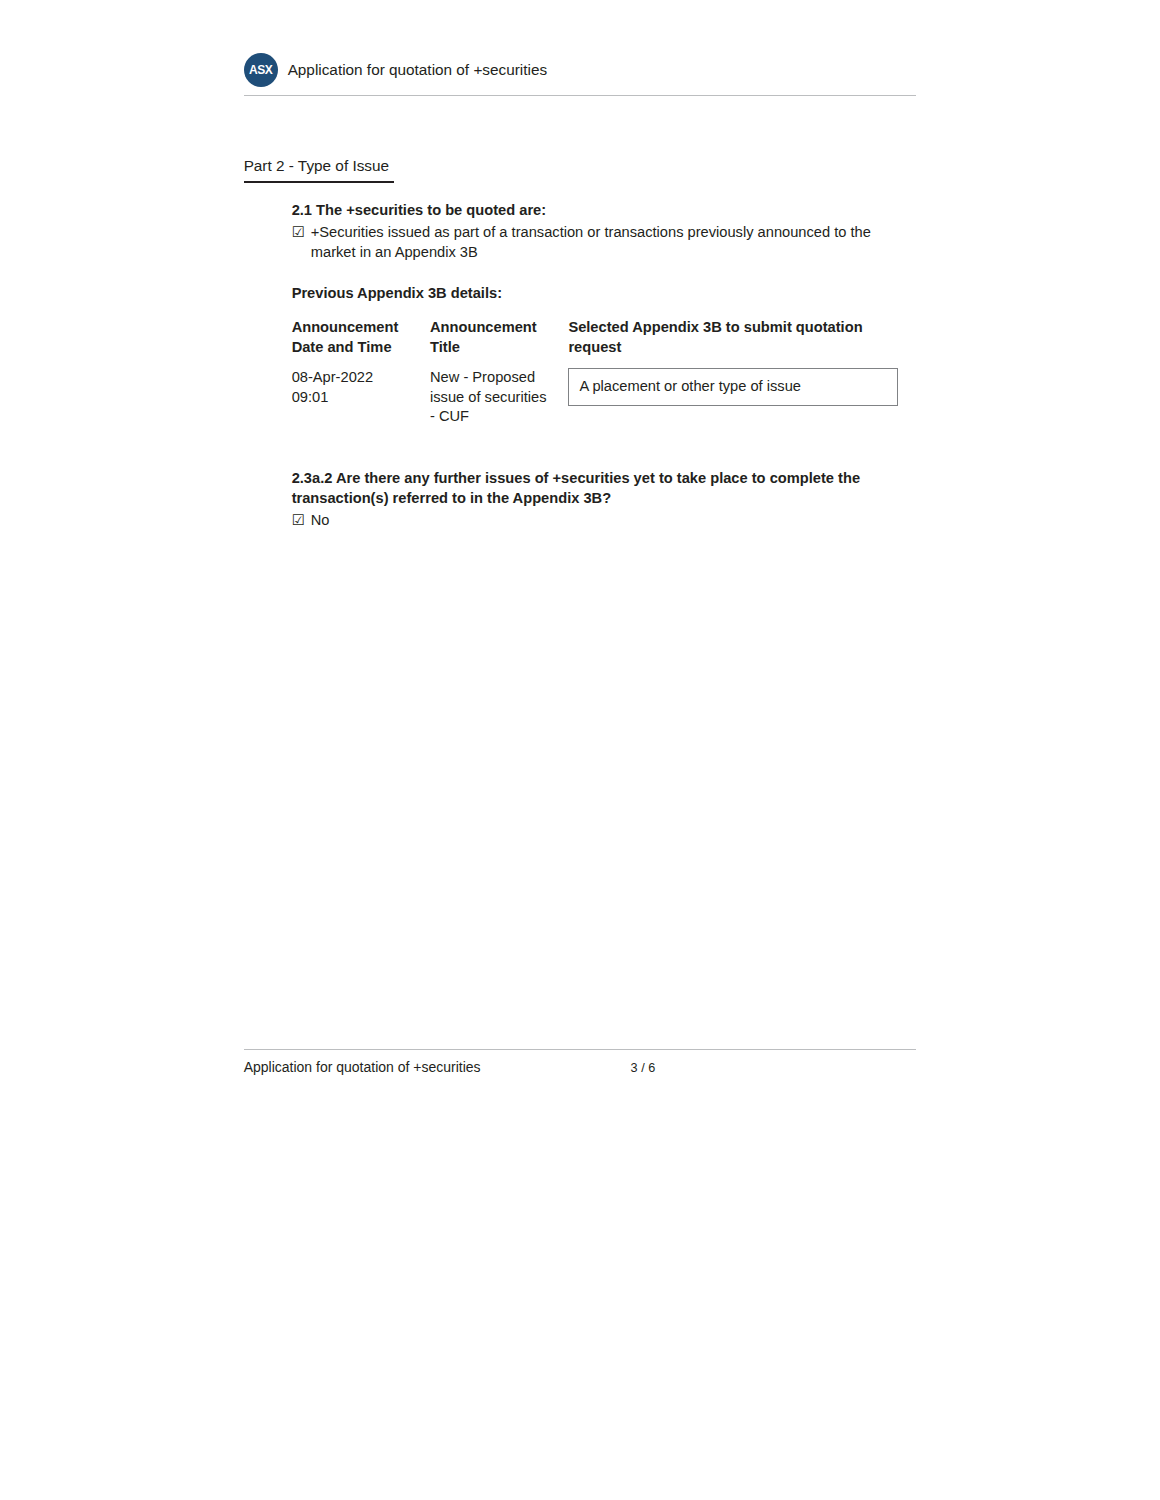ASX
Application for quotation of +securities
Part 2 - Type of Issue
2.1 The +securities to be quoted are:
☑ +Securities issued as part of a transaction or transactions previously announced to the market in an Appendix 3B
Previous Appendix 3B details:
| Announcement Date and Time | Announcement Title | Selected Appendix 3B to submit quotation request |
| --- | --- | --- |
| 08-Apr-2022 09:01 | New - Proposed issue of securities - CUF | A placement or other type of issue |
2.3a.2 Are there any further issues of +securities yet to take place to complete the transaction(s) referred to in the Appendix 3B?
☑ No
Application for quotation of +securities
3 / 6